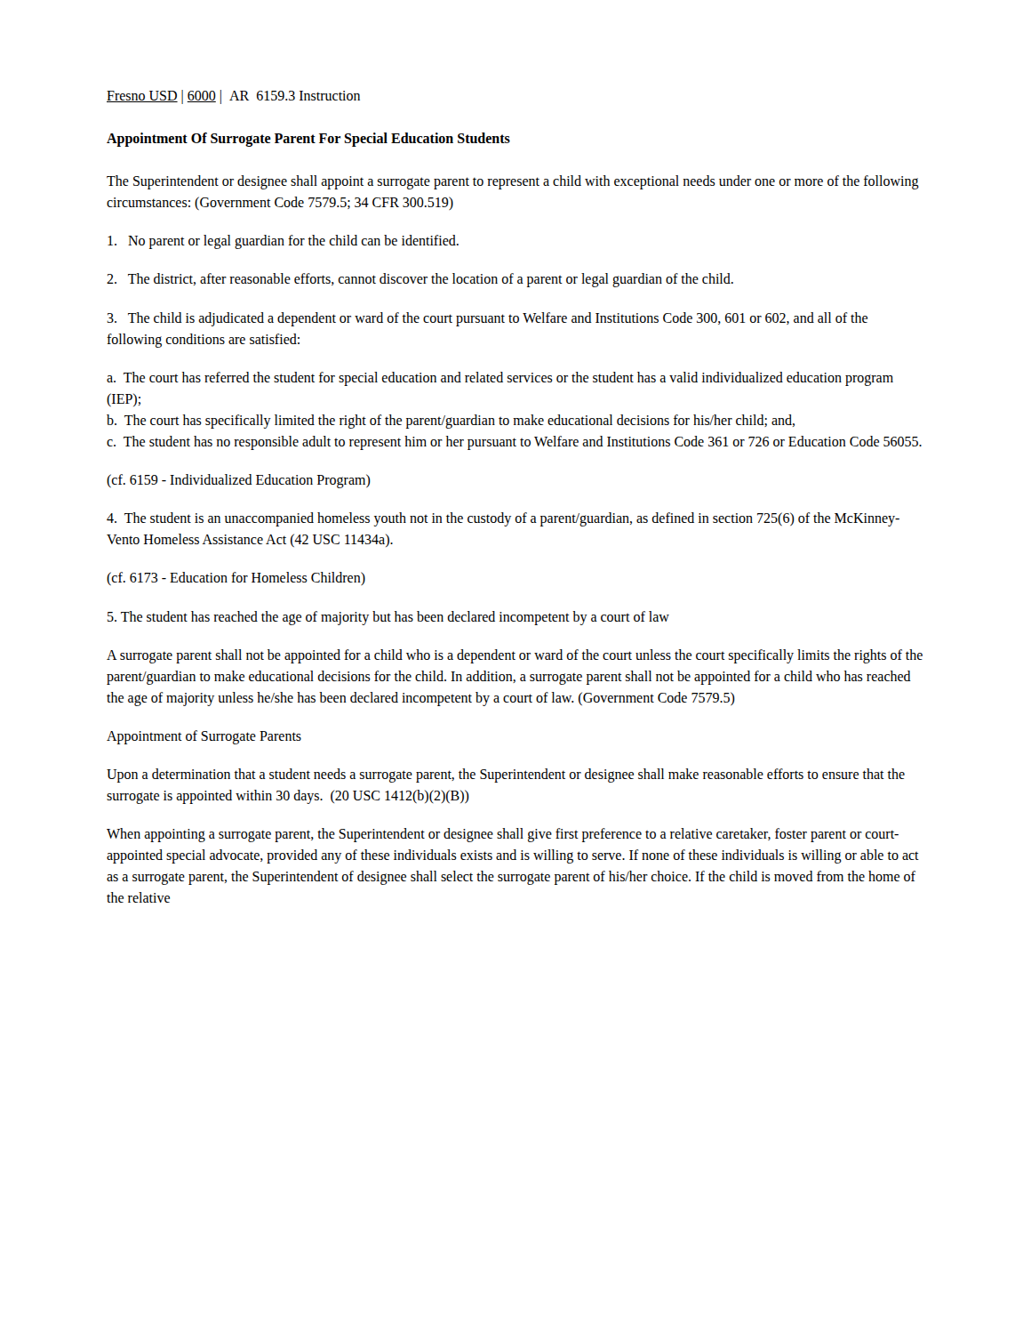Fresno USD | 6000 | AR 6159.3 Instruction
Appointment Of Surrogate Parent For Special Education Students
The Superintendent or designee shall appoint a surrogate parent to represent a child with exceptional needs under one or more of the following circumstances: (Government Code 7579.5; 34 CFR 300.519)
1. No parent or legal guardian for the child can be identified.
2. The district, after reasonable efforts, cannot discover the location of a parent or legal guardian of the child.
3. The child is adjudicated a dependent or ward of the court pursuant to Welfare and Institutions Code 300, 601 or 602, and all of the following conditions are satisfied:
a. The court has referred the student for special education and related services or the student has a valid individualized education program (IEP);
b. The court has specifically limited the right of the parent/guardian to make educational decisions for his/her child; and,
c. The student has no responsible adult to represent him or her pursuant to Welfare and Institutions Code 361 or 726 or Education Code 56055.
(cf. 6159 - Individualized Education Program)
4. The student is an unaccompanied homeless youth not in the custody of a parent/guardian, as defined in section 725(6) of the McKinney-Vento Homeless Assistance Act (42 USC 11434a).
(cf. 6173 - Education for Homeless Children)
5. The student has reached the age of majority but has been declared incompetent by a court of law
A surrogate parent shall not be appointed for a child who is a dependent or ward of the court unless the court specifically limits the rights of the parent/guardian to make educational decisions for the child. In addition, a surrogate parent shall not be appointed for a child who has reached the age of majority unless he/she has been declared incompetent by a court of law. (Government Code 7579.5)
Appointment of Surrogate Parents
Upon a determination that a student needs a surrogate parent, the Superintendent or designee shall make reasonable efforts to ensure that the surrogate is appointed within 30 days. (20 USC 1412(b)(2)(B))
When appointing a surrogate parent, the Superintendent or designee shall give first preference to a relative caretaker, foster parent or court-appointed special advocate, provided any of these individuals exists and is willing to serve. If none of these individuals is willing or able to act as a surrogate parent, the Superintendent of designee shall select the surrogate parent of his/her choice. If the child is moved from the home of the relative